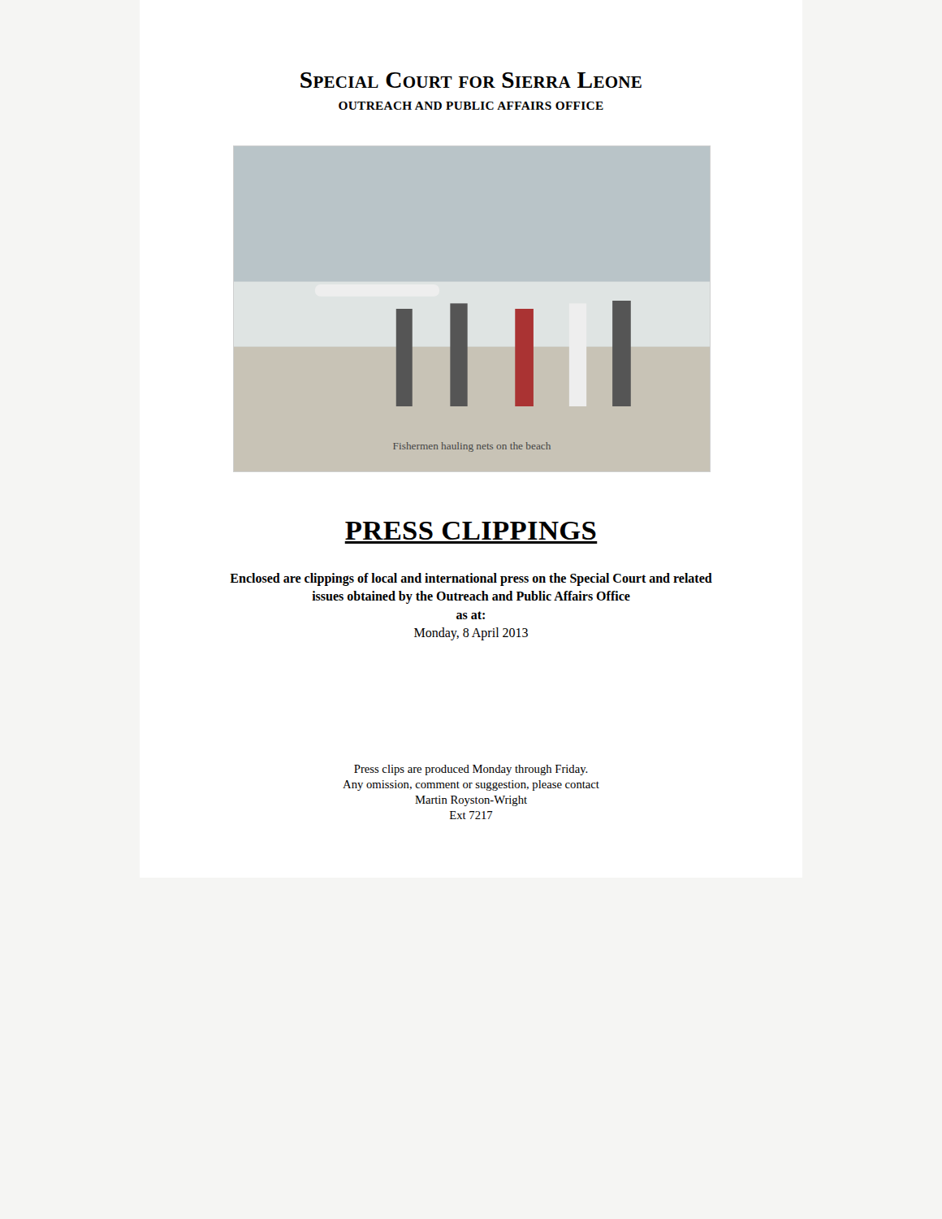Special Court for Sierra Leone
Outreach and Public Affairs Office
PRESS CLIPPINGS
Enclosed are clippings of local and international press on the Special Court and related issues obtained by the Outreach and Public Affairs Office as at:
Monday, 8 April 2013
Press clips are produced Monday through Friday.
Any omission, comment or suggestion, please contact
Martin Royston-Wright
Ext 7217